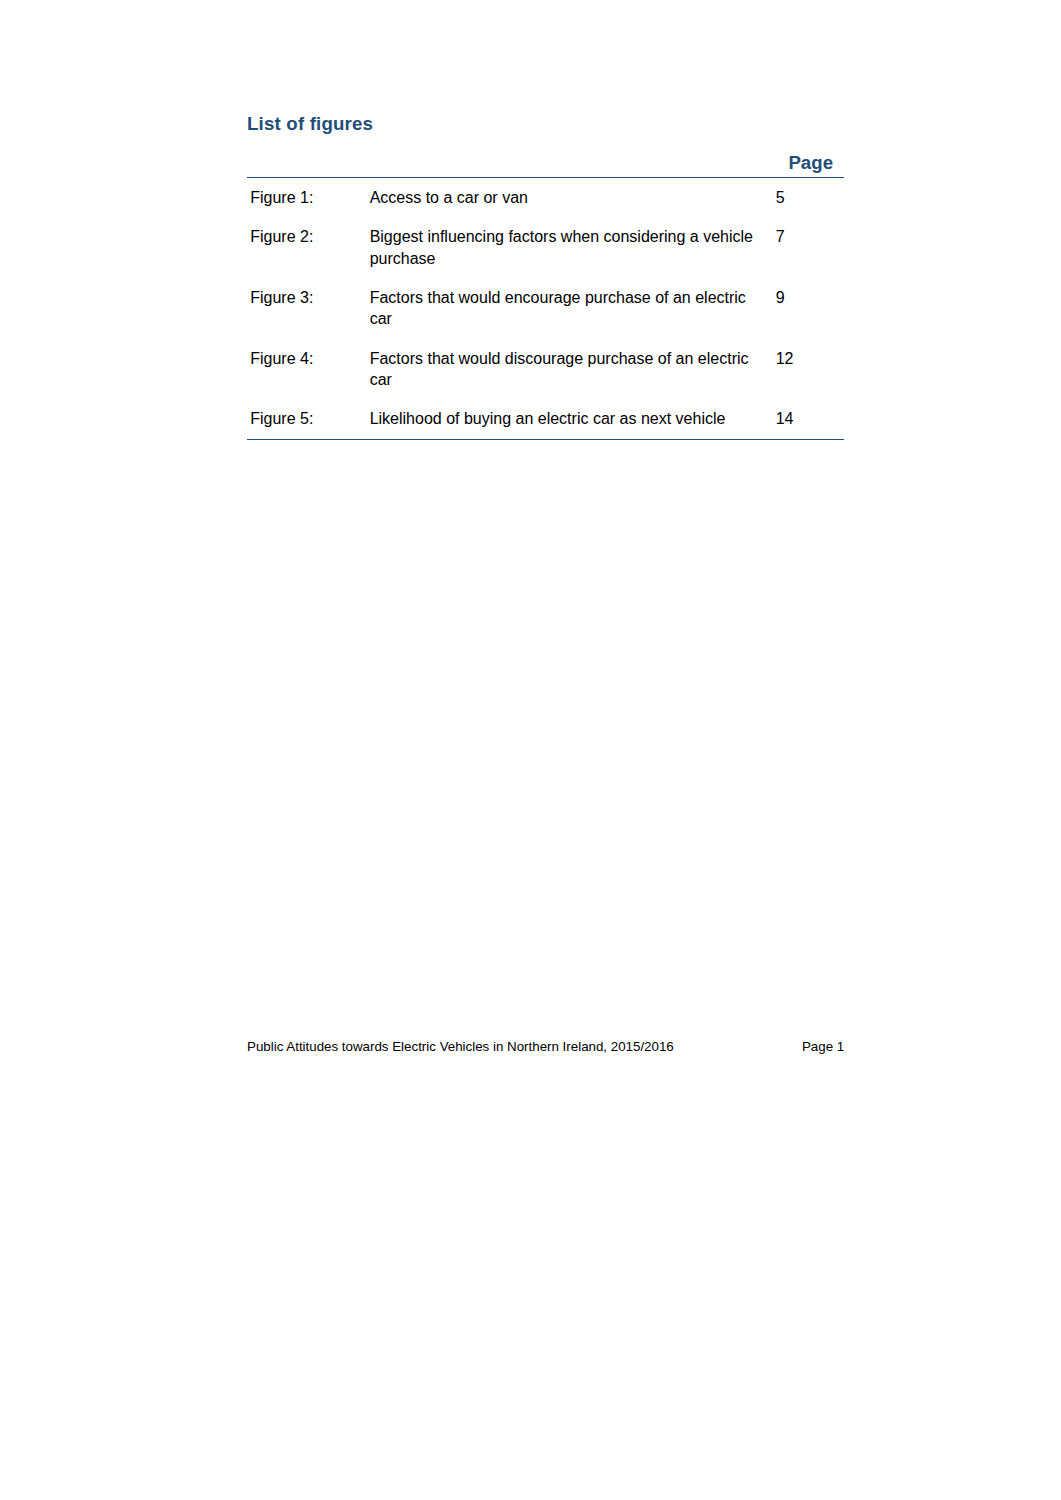List of figures
Page
| Figure 1: | Access to a car or van | 5 |
| Figure 2: | Biggest influencing factors when considering a vehicle purchase | 7 |
| Figure 3: | Factors that would encourage purchase of an electric car | 9 |
| Figure 4: | Factors that would discourage purchase of an electric car | 12 |
| Figure 5: | Likelihood of buying an electric car as next vehicle | 14 |
Public Attitudes towards Electric Vehicles in Northern Ireland, 2015/2016
Page 1